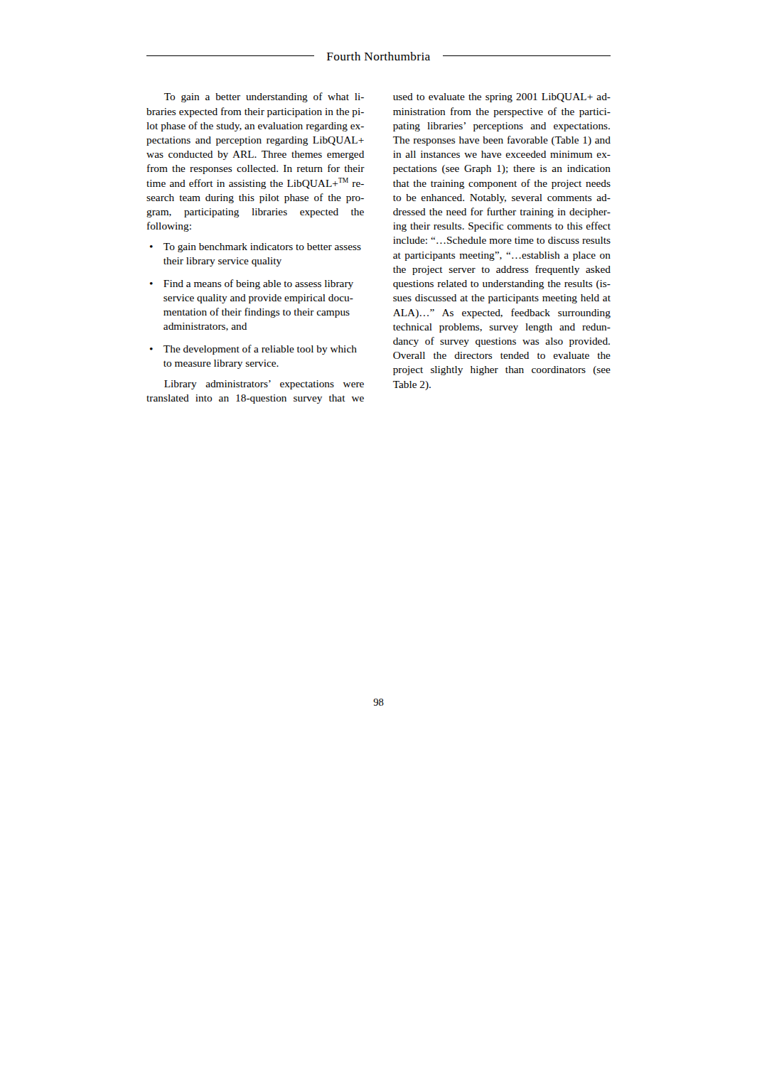Fourth Northumbria
To gain a better understanding of what libraries expected from their participation in the pilot phase of the study, an evaluation regarding expectations and perception regarding LibQUAL+ was conducted by ARL. Three themes emerged from the responses collected. In return for their time and effort in assisting the LibQUAL+TM research team during this pilot phase of the program, participating libraries expected the following:
To gain benchmark indicators to better assess their library service quality
Find a means of being able to assess library service quality and provide empirical documentation of their findings to their campus administrators, and
The development of a reliable tool by which to measure library service.
Library administrators’ expectations were translated into an 18-question survey that we used to evaluate the spring 2001 LibQUAL+ administration from the perspective of the participating libraries’ perceptions and expectations. The responses have been favorable (Table 1) and in all instances we have exceeded minimum expectations (see Graph 1); there is an indication that the training component of the project needs to be enhanced. Notably, several comments addressed the need for further training in deciphering their results. Specific comments to this effect include: “…Schedule more time to discuss results at participants meeting”, “…establish a place on the project server to address frequently asked questions related to understanding the results (issues discussed at the participants meeting held at ALA)…” As expected, feedback surrounding technical problems, survey length and redundancy of survey questions was also provided. Overall the directors tended to evaluate the project slightly higher than coordinators (see Table 2).
98